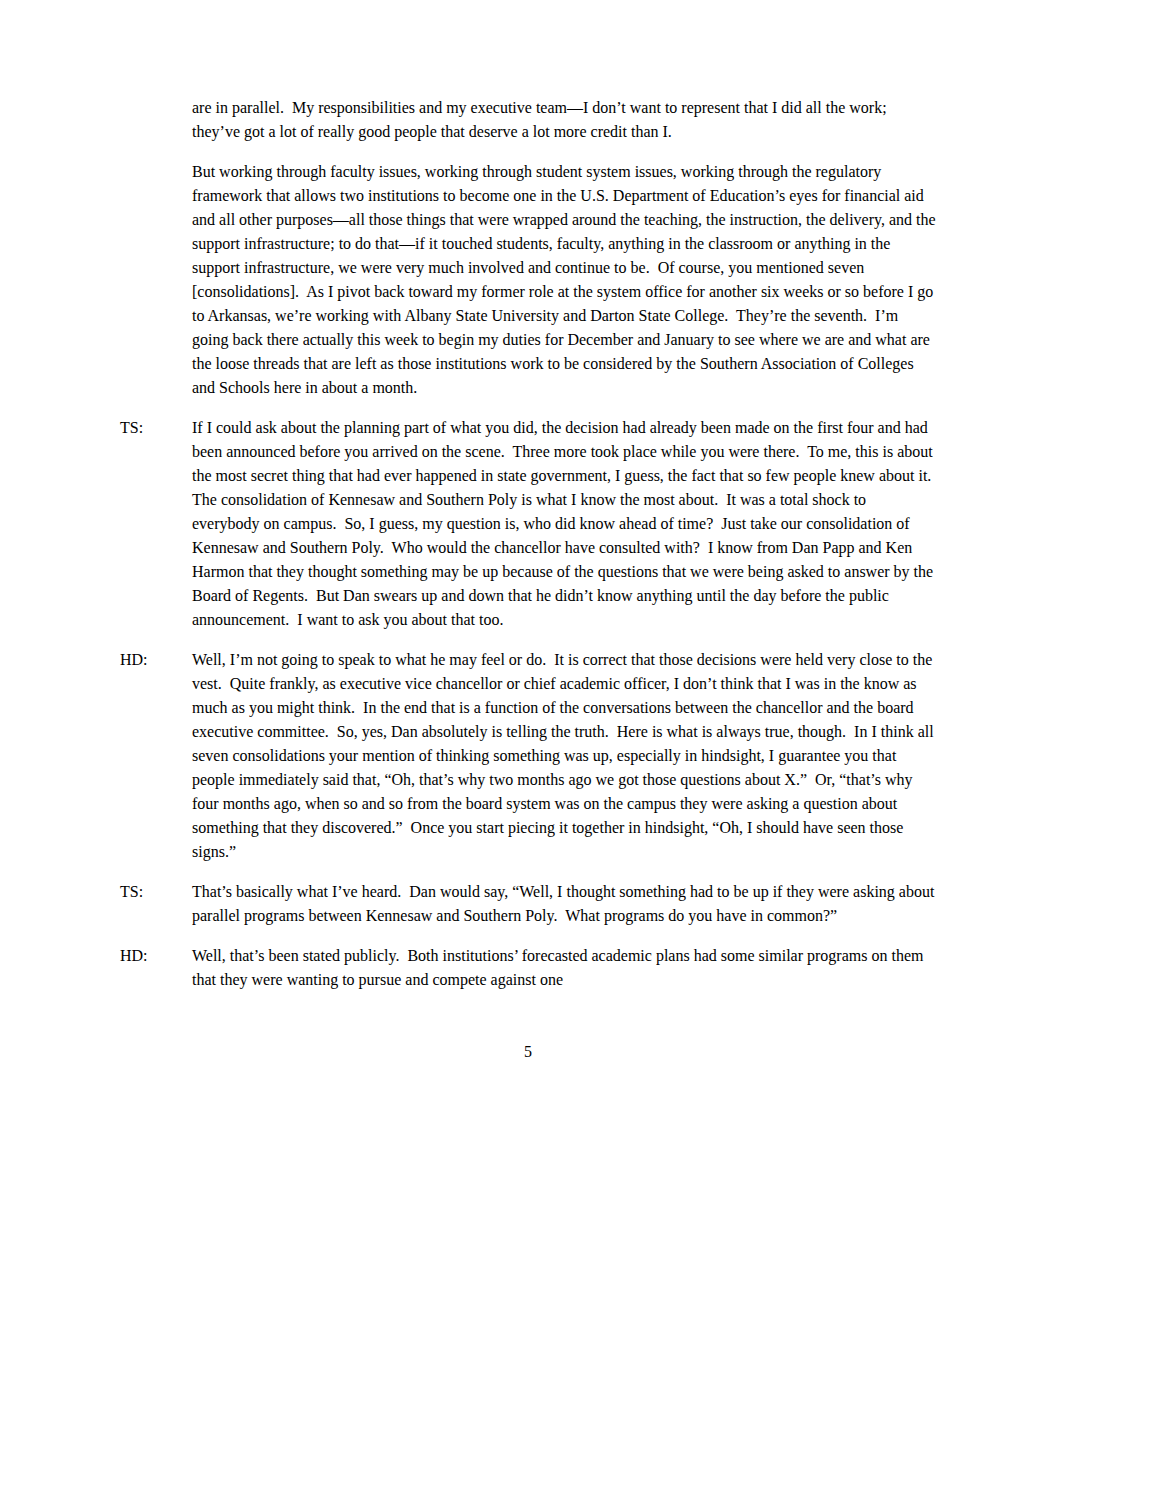are in parallel. My responsibilities and my executive team—I don’t want to represent that I did all the work; they’ve got a lot of really good people that deserve a lot more credit than I.
But working through faculty issues, working through student system issues, working through the regulatory framework that allows two institutions to become one in the U.S. Department of Education’s eyes for financial aid and all other purposes—all those things that were wrapped around the teaching, the instruction, the delivery, and the support infrastructure; to do that—if it touched students, faculty, anything in the classroom or anything in the support infrastructure, we were very much involved and continue to be. Of course, you mentioned seven [consolidations]. As I pivot back toward my former role at the system office for another six weeks or so before I go to Arkansas, we’re working with Albany State University and Darton State College. They’re the seventh. I’m going back there actually this week to begin my duties for December and January to see where we are and what are the loose threads that are left as those institutions work to be considered by the Southern Association of Colleges and Schools here in about a month.
TS:
If I could ask about the planning part of what you did, the decision had already been made on the first four and had been announced before you arrived on the scene. Three more took place while you were there. To me, this is about the most secret thing that had ever happened in state government, I guess, the fact that so few people knew about it. The consolidation of Kennesaw and Southern Poly is what I know the most about. It was a total shock to everybody on campus. So, I guess, my question is, who did know ahead of time? Just take our consolidation of Kennesaw and Southern Poly. Who would the chancellor have consulted with? I know from Dan Papp and Ken Harmon that they thought something may be up because of the questions that we were being asked to answer by the Board of Regents. But Dan swears up and down that he didn’t know anything until the day before the public announcement. I want to ask you about that too.
HD:
Well, I’m not going to speak to what he may feel or do. It is correct that those decisions were held very close to the vest. Quite frankly, as executive vice chancellor or chief academic officer, I don’t think that I was in the know as much as you might think. In the end that is a function of the conversations between the chancellor and the board executive committee. So, yes, Dan absolutely is telling the truth. Here is what is always true, though. In I think all seven consolidations your mention of thinking something was up, especially in hindsight, I guarantee you that people immediately said that, “Oh, that’s why two months ago we got those questions about X.” Or, “that’s why four months ago, when so and so from the board system was on the campus they were asking a question about something that they discovered.” Once you start piecing it together in hindsight, “Oh, I should have seen those signs.”
TS:
That’s basically what I’ve heard. Dan would say, “Well, I thought something had to be up if they were asking about parallel programs between Kennesaw and Southern Poly. What programs do you have in common?”
HD:
Well, that’s been stated publicly. Both institutions’ forecasted academic plans had some similar programs on them that they were wanting to pursue and compete against one
5